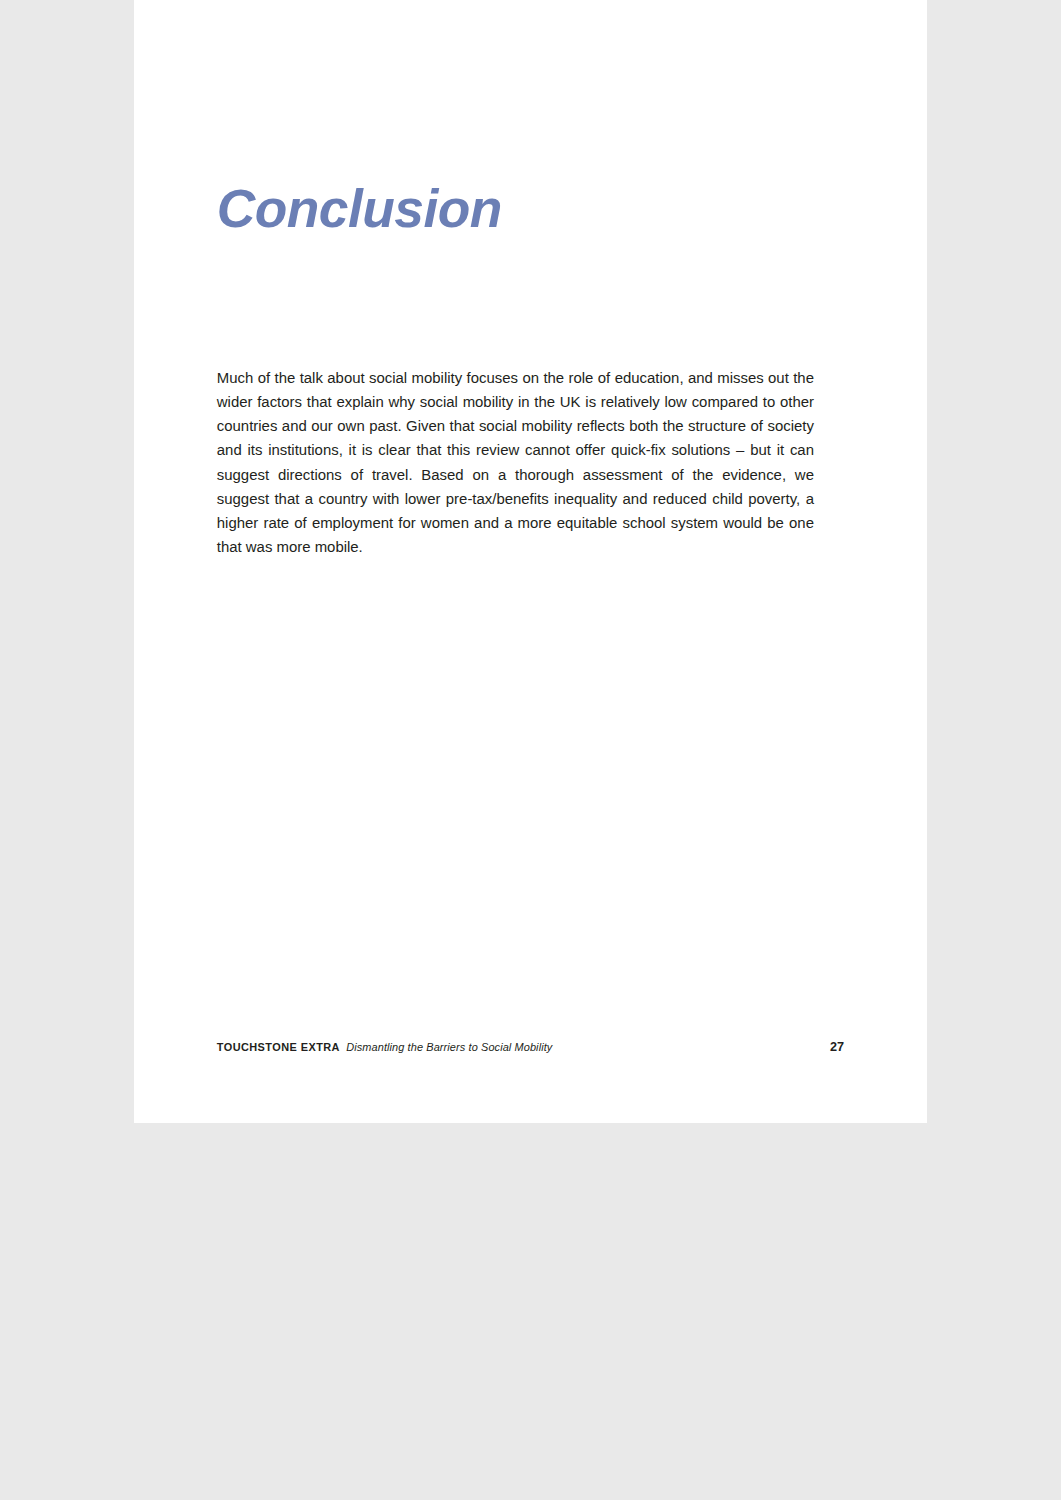Conclusion
Much of the talk about social mobility focuses on the role of education, and misses out the wider factors that explain why social mobility in the UK is relatively low compared to other countries and our own past. Given that social mobility reflects both the structure of society and its institutions, it is clear that this review cannot offer quick-fix solutions – but it can suggest directions of travel. Based on a thorough assessment of the evidence, we suggest that a country with lower pre-tax/benefits inequality and reduced child poverty, a higher rate of employment for women and a more equitable school system would be one that was more mobile.
Touchstone Extra Dismantling the Barriers to Social Mobility 27